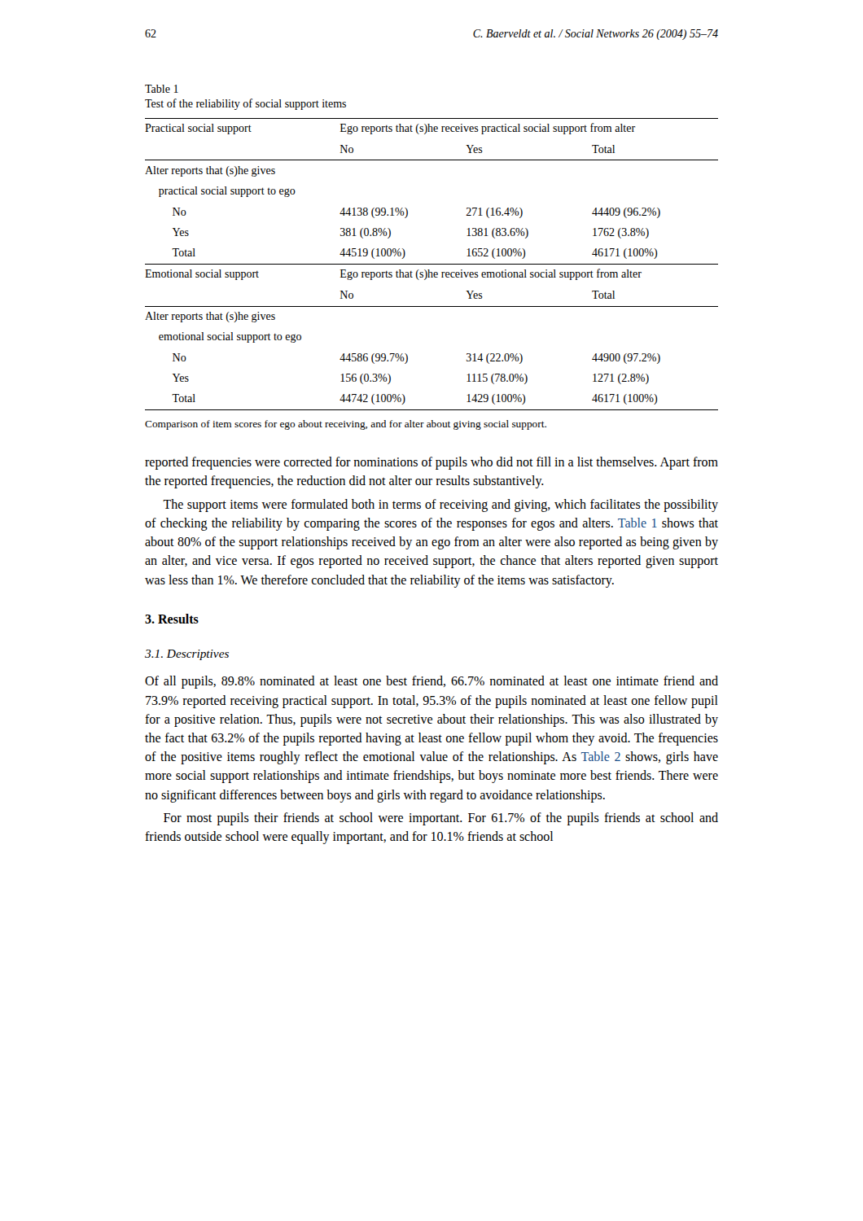62 C. Baerveldt et al. / Social Networks 26 (2004) 55–74
Table 1 Test of the reliability of social support items
| Practical social support | Ego reports that (s)he receives practical social support from alter |
| --- | --- |
| | No | Yes | Total |
| Alter reports that (s)he gives | | | |
| practical social support to ego | | | |
| No | 44138 (99.1%) | 271 (16.4%) | 44409 (96.2%) |
| Yes | 381 (0.8%) | 1381 (83.6%) | 1762 (3.8%) |
| Total | 44519 (100%) | 1652 (100%) | 46171 (100%) |
| Emotional social support | Ego reports that (s)he receives emotional social support from alter |
| | No | Yes | Total |
| Alter reports that (s)he gives | | | |
| emotional social support to ego | | | |
| No | 44586 (99.7%) | 314 (22.0%) | 44900 (97.2%) |
| Yes | 156 (0.3%) | 1115 (78.0%) | 1271 (2.8%) |
| Total | 44742 (100%) | 1429 (100%) | 46171 (100%) |
Comparison of item scores for ego about receiving, and for alter about giving social support.
reported frequencies were corrected for nominations of pupils who did not fill in a list themselves. Apart from the reported frequencies, the reduction did not alter our results substantively.
The support items were formulated both in terms of receiving and giving, which facilitates the possibility of checking the reliability by comparing the scores of the responses for egos and alters. Table 1 shows that about 80% of the support relationships received by an ego from an alter were also reported as being given by an alter, and vice versa. If egos reported no received support, the chance that alters reported given support was less than 1%. We therefore concluded that the reliability of the items was satisfactory.
3. Results
3.1. Descriptives
Of all pupils, 89.8% nominated at least one best friend, 66.7% nominated at least one intimate friend and 73.9% reported receiving practical support. In total, 95.3% of the pupils nominated at least one fellow pupil for a positive relation. Thus, pupils were not secretive about their relationships. This was also illustrated by the fact that 63.2% of the pupils reported having at least one fellow pupil whom they avoid. The frequencies of the positive items roughly reflect the emotional value of the relationships. As Table 2 shows, girls have more social support relationships and intimate friendships, but boys nominate more best friends. There were no significant differences between boys and girls with regard to avoidance relationships.
For most pupils their friends at school were important. For 61.7% of the pupils friends at school and friends outside school were equally important, and for 10.1% friends at school